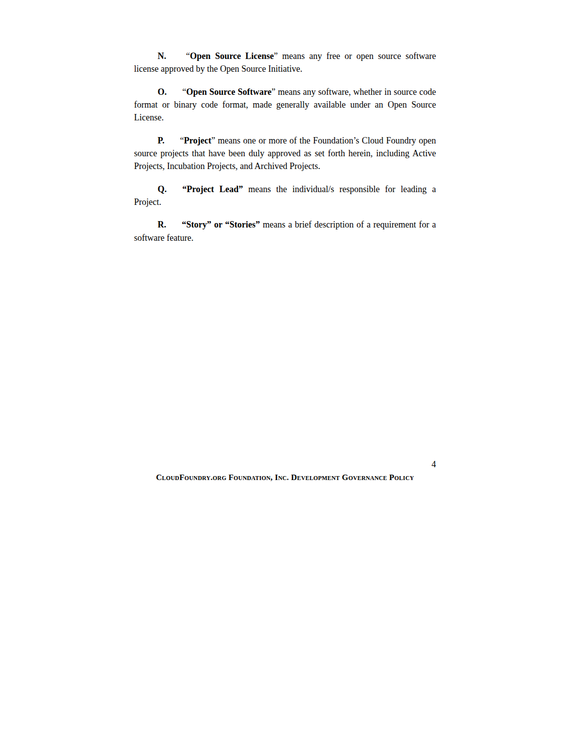N. “Open Source License” means any free or open source software license approved by the Open Source Initiative.
O. “Open Source Software” means any software, whether in source code format or binary code format, made generally available under an Open Source License.
P. “Project” means one or more of the Foundation’s Cloud Foundry open source projects that have been duly approved as set forth herein, including Active Projects, Incubation Projects, and Archived Projects.
Q. “Project Lead” means the individual/s responsible for leading a Project.
R. “Story” or “Stories” means a brief description of a requirement for a software feature.
4
CloudFoundry.org Foundation, Inc. Development Governance Policy